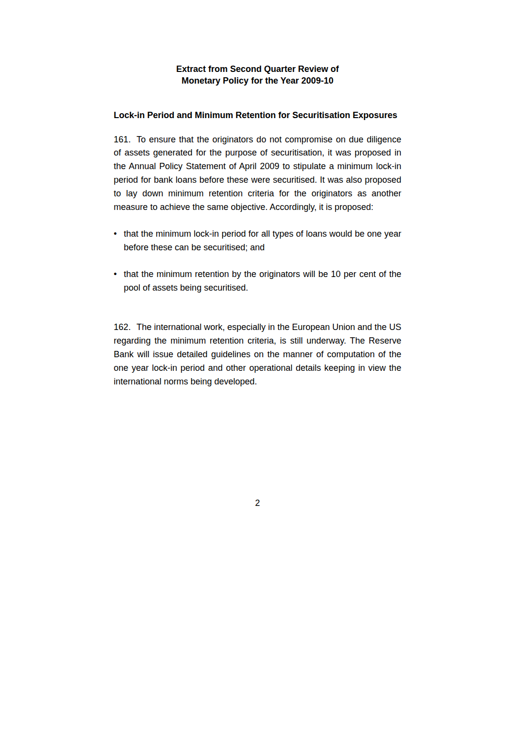Extract from Second Quarter Review of
Monetary Policy for the Year 2009-10
Lock-in Period and Minimum Retention for Securitisation Exposures
161. To ensure that the originators do not compromise on due diligence of assets generated for the purpose of securitisation, it was proposed in the Annual Policy Statement of April 2009 to stipulate a minimum lock-in period for bank loans before these were securitised. It was also proposed to lay down minimum retention criteria for the originators as another measure to achieve the same objective. Accordingly, it is proposed:
that the minimum lock-in period for all types of loans would be one year before these can be securitised; and
that the minimum retention by the originators will be 10 per cent of the pool of assets being securitised.
162. The international work, especially in the European Union and the US regarding the minimum retention criteria, is still underway. The Reserve Bank will issue detailed guidelines on the manner of computation of the one year lock-in period and other operational details keeping in view the international norms being developed.
2